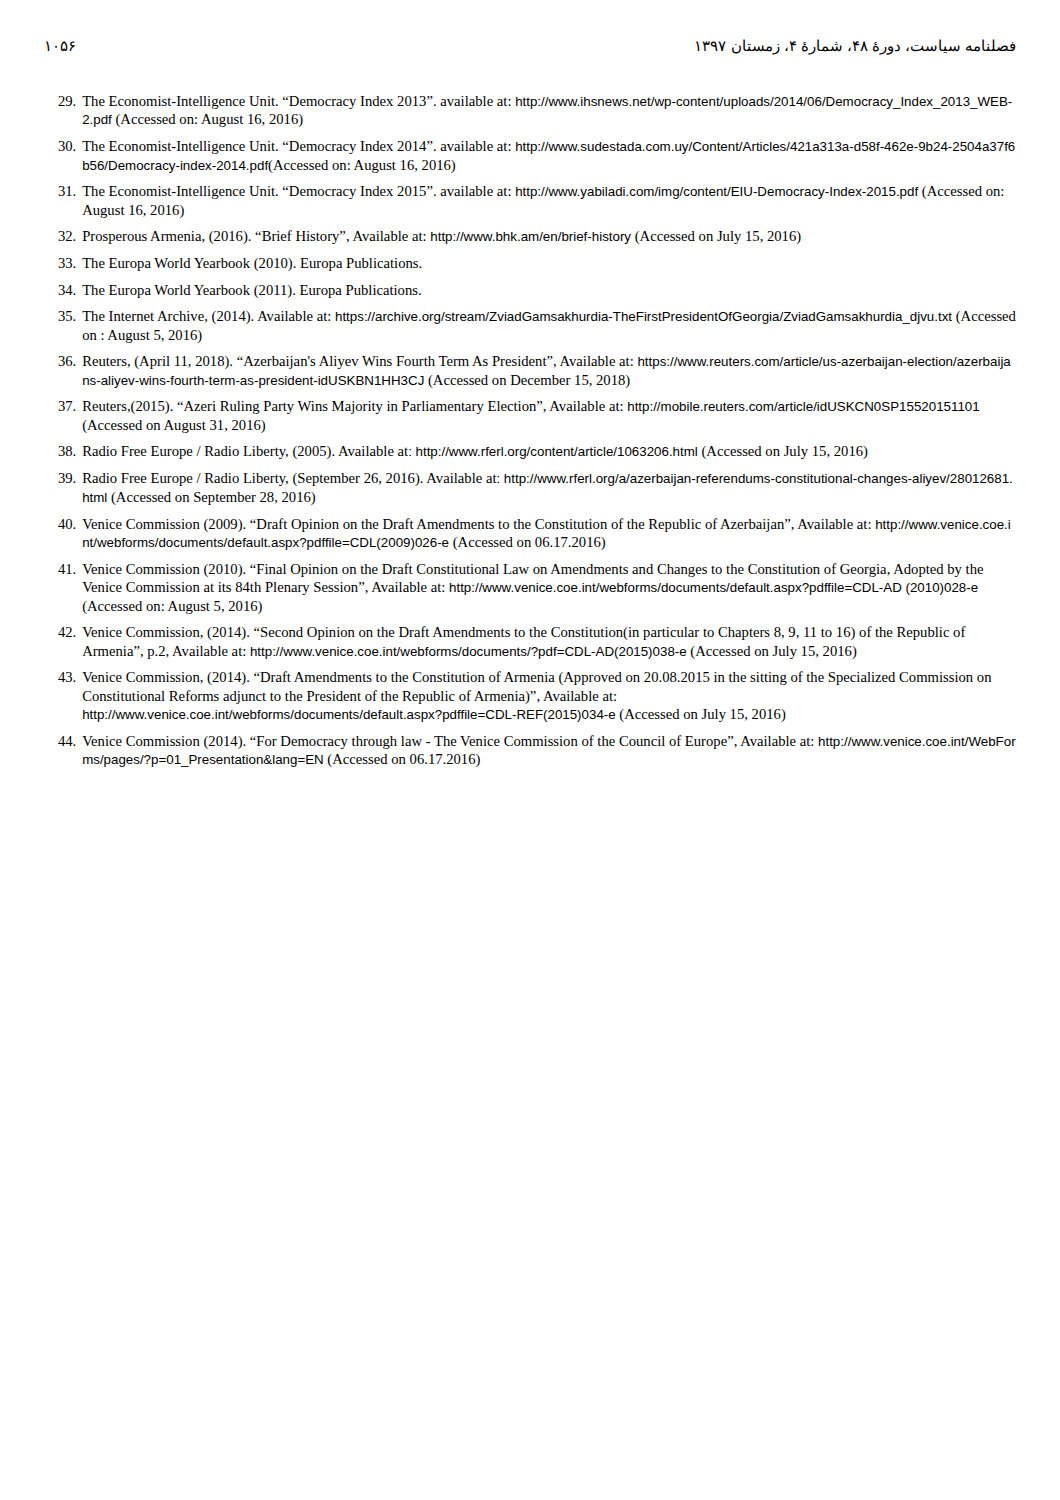فصلنامه سیاست، دورۀ ۴۸، شمارۀ ۴، زمستان ۱۳۹۷ ۱۰۵۶
29. The Economist-Intelligence Unit. “Democracy Index 2013”. available at: http://www.ihsnews.net/wp-content/uploads/2014/06/Democracy_Index_2013_WEB-2.pdf (Accessed on: August 16, 2016)
30. The Economist-Intelligence Unit. “Democracy Index 2014”. available at: http://www.sudestada.com.uy/Content/Articles/421a313a-d58f-462e-9b24-2504a37f6b56/Democracy-index-2014.pdf(Accessed on: August 16, 2016)
31. The Economist-Intelligence Unit. “Democracy Index 2015”. available at: http://www.yabiladi.com/img/content/EIU-Democracy-Index-2015.pdf (Accessed on: August 16, 2016)
32. Prosperous Armenia, (2016). “Brief History”, Available at: http://www.bhk.am/en/brief-history (Accessed on July 15, 2016)
33. The Europa World Yearbook (2010). Europa Publications.
34. The Europa World Yearbook (2011). Europa Publications.
35. The Internet Archive, (2014). Available at: https://archive.org/stream/ZviadGamsakhurdia-TheFirstPresidentOfGeorgia/ZviadGamsakhurdia_djvu.txt (Accessed on : August 5, 2016)
36. Reuters, (April 11, 2018). “Azerbaijan's Aliyev Wins Fourth Term As President”, Available at: https://www.reuters.com/article/us-azerbaijan-election/azerbaijans-aliyev-wins-fourth-term-as-president-idUSKBN1HH3CJ (Accessed on December 15, 2018)
37. Reuters,(2015). “Azeri Ruling Party Wins Majority in Parliamentary Election”, Available at: http://mobile.reuters.com/article/idUSKCN0SP15520151101 (Accessed on August 31, 2016)
38. Radio Free Europe / Radio Liberty, (2005). Available at: http://www.rferl.org/content/article/1063206.html (Accessed on July 15, 2016)
39. Radio Free Europe / Radio Liberty, (September 26, 2016). Available at: http://www.rferl.org/a/azerbaijan-referendums-constitutional-changes-aliyev/28012681.html (Accessed on September 28, 2016)
40. Venice Commission (2009). “Draft Opinion on the Draft Amendments to the Constitution of the Republic of Azerbaijan”, Available at: http://www.venice.coe.int/webforms/documents/default.aspx?pdffile=CDL(2009)026-e (Accessed on 06.17.2016)
41. Venice Commission (2010). “Final Opinion on the Draft Constitutional Law on Amendments and Changes to the Constitution of Georgia, Adopted by the Venice Commission at its 84th Plenary Session”, Available at: http://www.venice.coe.int/webforms/documents/default.aspx?pdffile=CDL-AD (2010)028-e (Accessed on: August 5, 2016)
42. Venice Commission, (2014). “Second Opinion on the Draft Amendments to the Constitution(in particular to Chapters 8, 9, 11 to 16) of the Republic of Armenia”, p.2, Available at: http://www.venice.coe.int/webforms/documents/?pdf=CDL-AD(2015)038-e (Accessed on July 15, 2016)
43. Venice Commission, (2014). “Draft Amendments to the Constitution of Armenia (Approved on 20.08.2015 in the sitting of the Specialized Commission on Constitutional Reforms adjunct to the President of the Republic of Armenia)”, Available at:
http://www.venice.coe.int/webforms/documents/default.aspx?pdffile=CDL-REF(2015)034-e (Accessed on July 15, 2016)
44. Venice Commission (2014). “For Democracy through law - The Venice Commission of the Council of Europe”, Available at: http://www.venice.coe.int/WebForms/pages/?p=01_Presentation&lang=EN (Accessed on 06.17.2016)